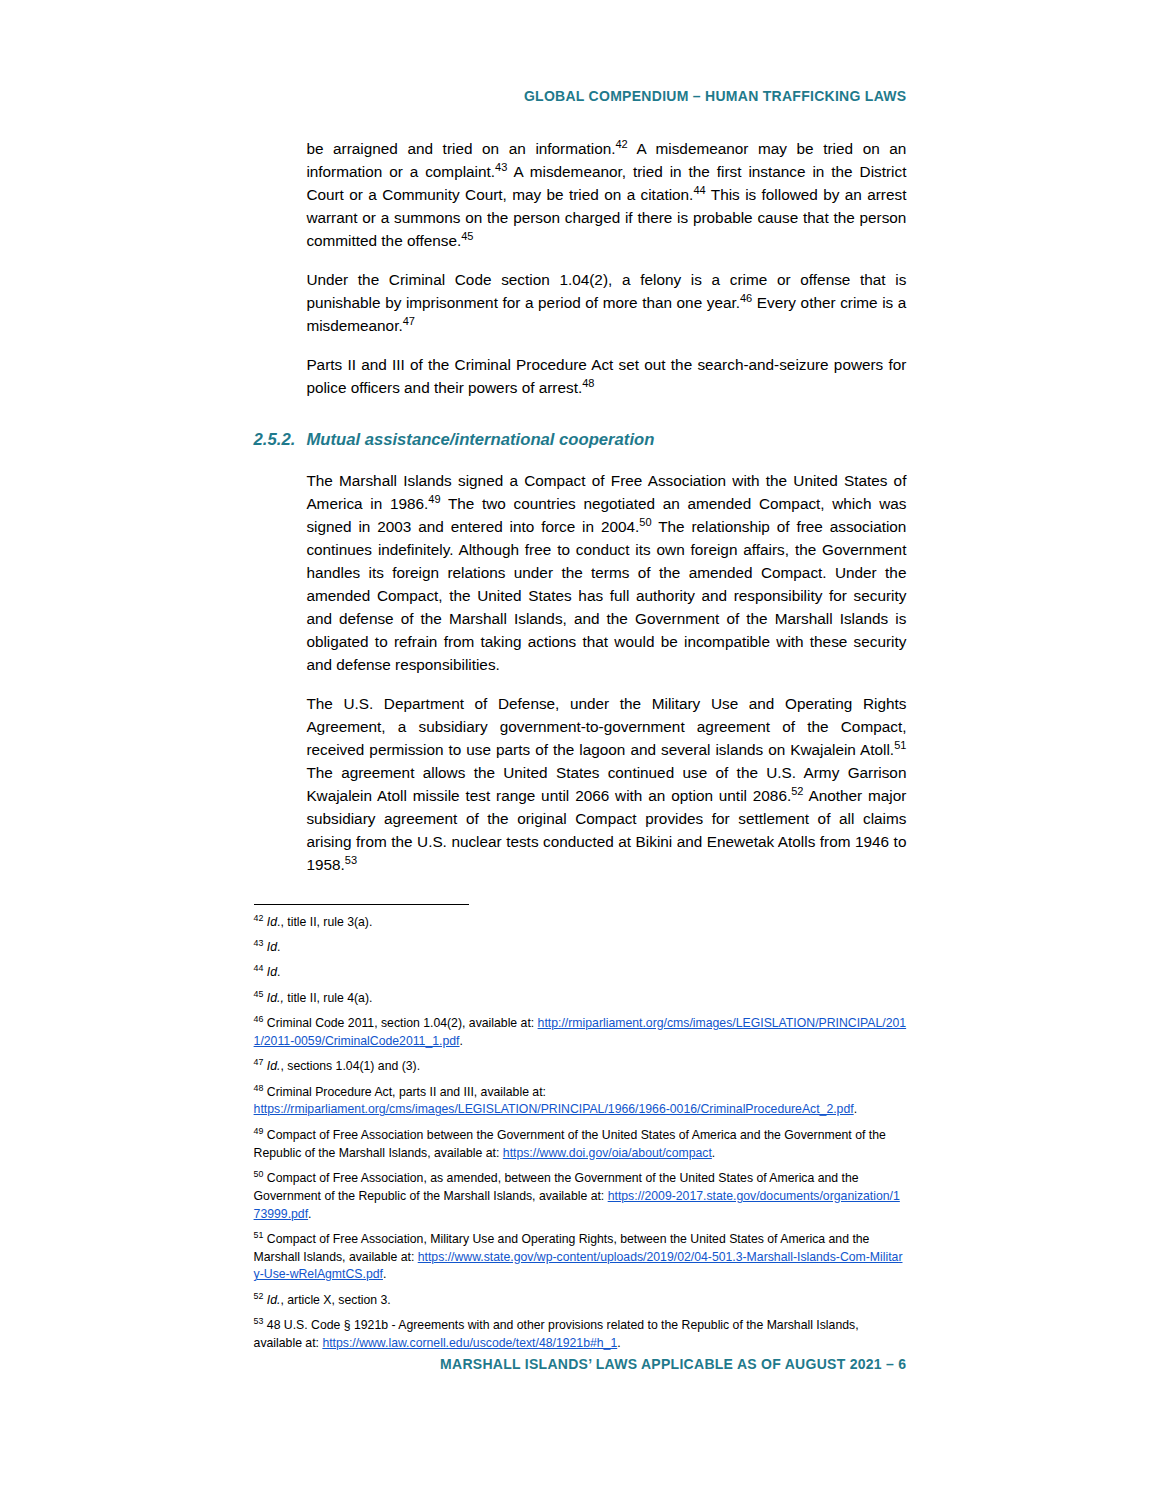GLOBAL COMPENDIUM – HUMAN TRAFFICKING LAWS
be arraigned and tried on an information.42 A misdemeanor may be tried on an information or a complaint.43 A misdemeanor, tried in the first instance in the District Court or a Community Court, may be tried on a citation.44 This is followed by an arrest warrant or a summons on the person charged if there is probable cause that the person committed the offense.45
Under the Criminal Code section 1.04(2), a felony is a crime or offense that is punishable by imprisonment for a period of more than one year.46 Every other crime is a misdemeanor.47
Parts II and III of the Criminal Procedure Act set out the search-and-seizure powers for police officers and their powers of arrest.48
2.5.2. Mutual assistance/international cooperation
The Marshall Islands signed a Compact of Free Association with the United States of America in 1986.49 The two countries negotiated an amended Compact, which was signed in 2003 and entered into force in 2004.50 The relationship of free association continues indefinitely. Although free to conduct its own foreign affairs, the Government handles its foreign relations under the terms of the amended Compact. Under the amended Compact, the United States has full authority and responsibility for security and defense of the Marshall Islands, and the Government of the Marshall Islands is obligated to refrain from taking actions that would be incompatible with these security and defense responsibilities.
The U.S. Department of Defense, under the Military Use and Operating Rights Agreement, a subsidiary government-to-government agreement of the Compact, received permission to use parts of the lagoon and several islands on Kwajalein Atoll.51 The agreement allows the United States continued use of the U.S. Army Garrison Kwajalein Atoll missile test range until 2066 with an option until 2086.52 Another major subsidiary agreement of the original Compact provides for settlement of all claims arising from the U.S. nuclear tests conducted at Bikini and Enewetak Atolls from 1946 to 1958.53
42 Id., title II, rule 3(a).
43 Id.
44 Id.
45 Id., title II, rule 4(a).
46 Criminal Code 2011, section 1.04(2), available at: http://rmiparliament.org/cms/images/LEGISLATION/PRINCIPAL/2011/2011-0059/CriminalCode2011_1.pdf.
47 Id., sections 1.04(1) and (3).
48 Criminal Procedure Act, parts II and III, available at:
https://rmiparliament.org/cms/images/LEGISLATION/PRINCIPAL/1966/1966-0016/CriminalProcedureAct_2.pdf.
49 Compact of Free Association between the Government of the United States of America and the Government of the Republic of the Marshall Islands, available at: https://www.doi.gov/oia/about/compact.
50 Compact of Free Association, as amended, between the Government of the United States of America and the Government of the Republic of the Marshall Islands, available at: https://2009-2017.state.gov/documents/organization/173999.pdf.
51 Compact of Free Association, Military Use and Operating Rights, between the United States of America and the Marshall Islands, available at: https://www.state.gov/wp-content/uploads/2019/02/04-501.3-Marshall-Islands-Com-Military-Use-wRelAgmtCS.pdf.
52 Id., article X, section 3.
53 48 U.S. Code § 1921b - Agreements with and other provisions related to the Republic of the Marshall Islands, available at: https://www.law.cornell.edu/uscode/text/48/1921b#h_1.
MARSHALL ISLANDS’ LAWS APPLICABLE AS OF AUGUST 2021 – 6